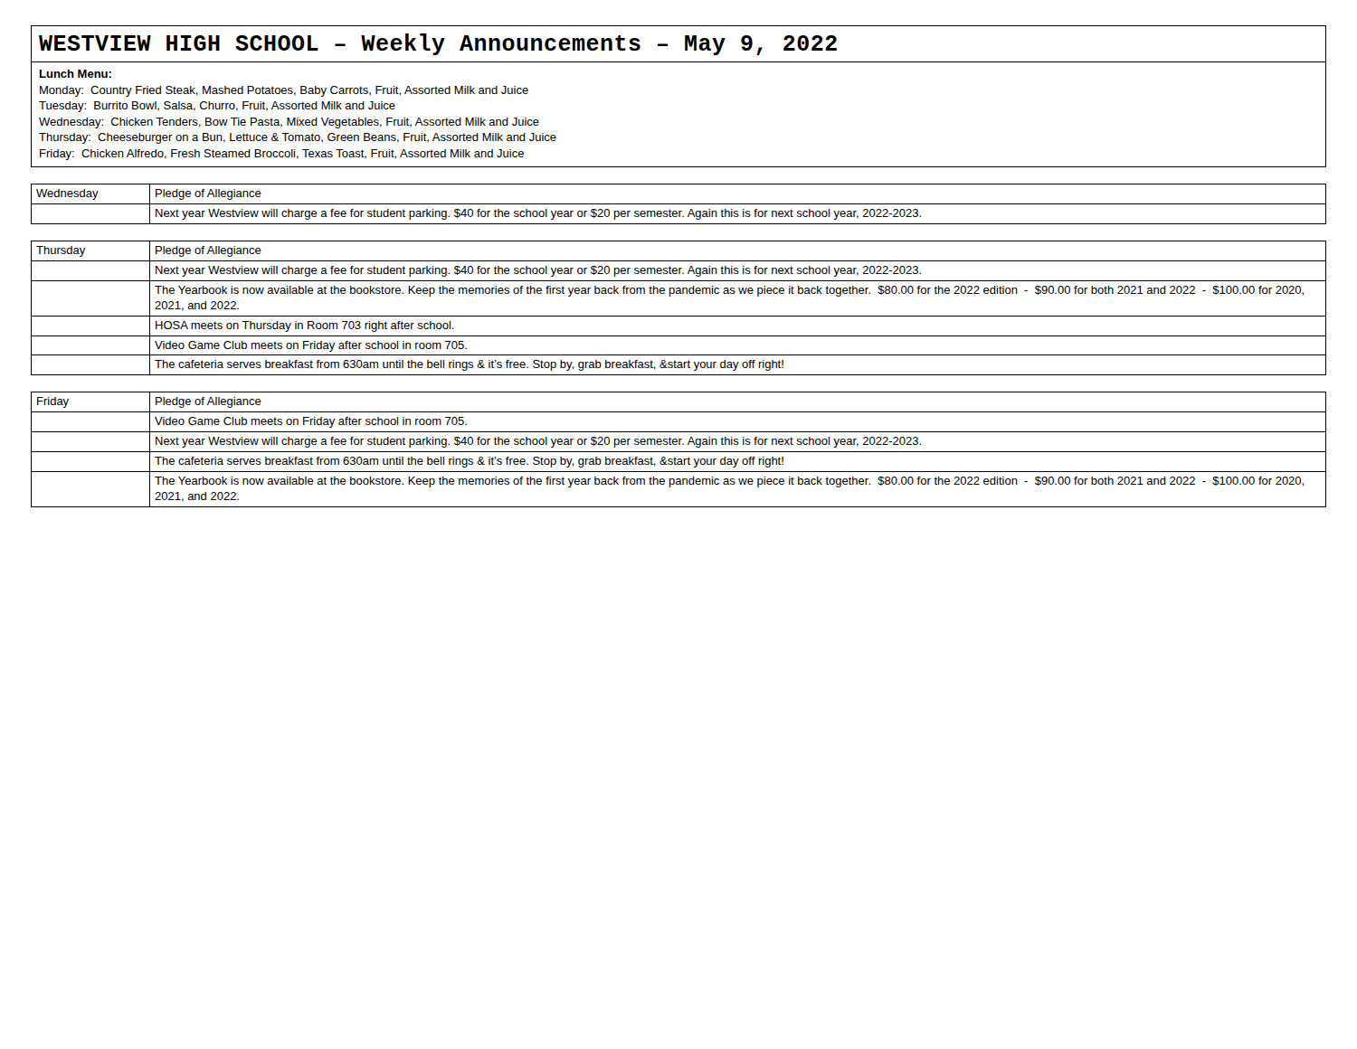WESTVIEW HIGH SCHOOL – Weekly Announcements – May 9, 2022
Lunch Menu:
Monday: Country Fried Steak, Mashed Potatoes, Baby Carrots, Fruit, Assorted Milk and Juice
Tuesday: Burrito Bowl, Salsa, Churro, Fruit, Assorted Milk and Juice
Wednesday: Chicken Tenders, Bow Tie Pasta, Mixed Vegetables, Fruit, Assorted Milk and Juice
Thursday: Cheeseburger on a Bun, Lettuce & Tomato, Green Beans, Fruit, Assorted Milk and Juice
Friday: Chicken Alfredo, Fresh Steamed Broccoli, Texas Toast, Fruit, Assorted Milk and Juice
| Wednesday | Pledge of Allegiance |
| | Next year Westview will charge a fee for student parking. $40 for the school year or $20 per semester. Again this is for next school year, 2022-2023. |
| Thursday | Pledge of Allegiance |
| | Next year Westview will charge a fee for student parking. $40 for the school year or $20 per semester. Again this is for next school year, 2022-2023. |
| | The Yearbook is now available at the bookstore. Keep the memories of the first year back from the pandemic as we piece it back together. $80.00 for the 2022 edition - $90.00 for both 2021 and 2022 - $100.00 for 2020, 2021, and 2022. |
| | HOSA meets on Thursday in Room 703 right after school. |
| | Video Game Club meets on Friday after school in room 705. |
| | The cafeteria serves breakfast from 630am until the bell rings & it’s free. Stop by, grab breakfast, &start your day off right! |
| Friday | Pledge of Allegiance |
| | Video Game Club meets on Friday after school in room 705. |
| | Next year Westview will charge a fee for student parking. $40 for the school year or $20 per semester. Again this is for next school year, 2022-2023. |
| | The cafeteria serves breakfast from 630am until the bell rings & it’s free. Stop by, grab breakfast, &start your day off right! |
| | The Yearbook is now available at the bookstore. Keep the memories of the first year back from the pandemic as we piece it back together. $80.00 for the 2022 edition - $90.00 for both 2021 and 2022 - $100.00 for 2020, 2021, and 2022. |